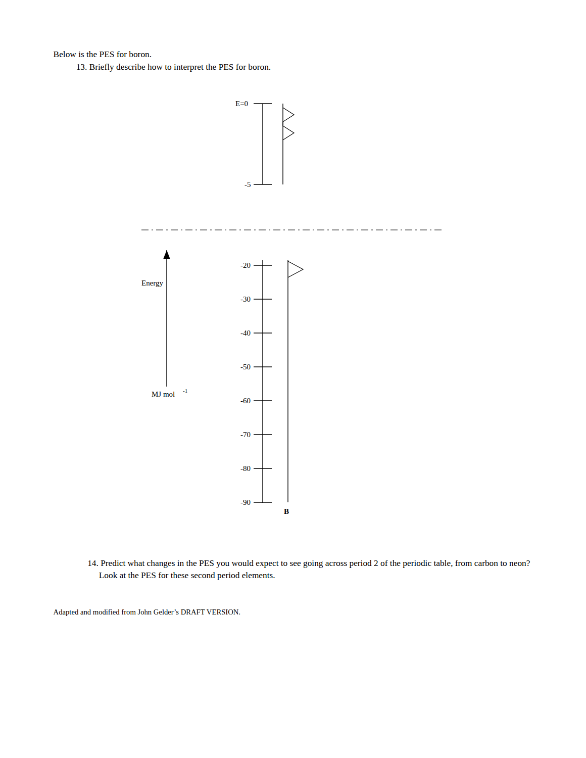Below is the PES for boron.
13. Briefly describe how to interpret the PES for boron.
E=0 -5 Energy MJ mol -1 -20 -30 -40 -50 -60 -70 -80 -90 B
14. Predict what changes in the PES you would expect to see going across period 2 of the periodic table, from carbon to neon? Look at the PES for these second period elements.
Adapted and modified from John Gelder’s DRAFT VERSION.